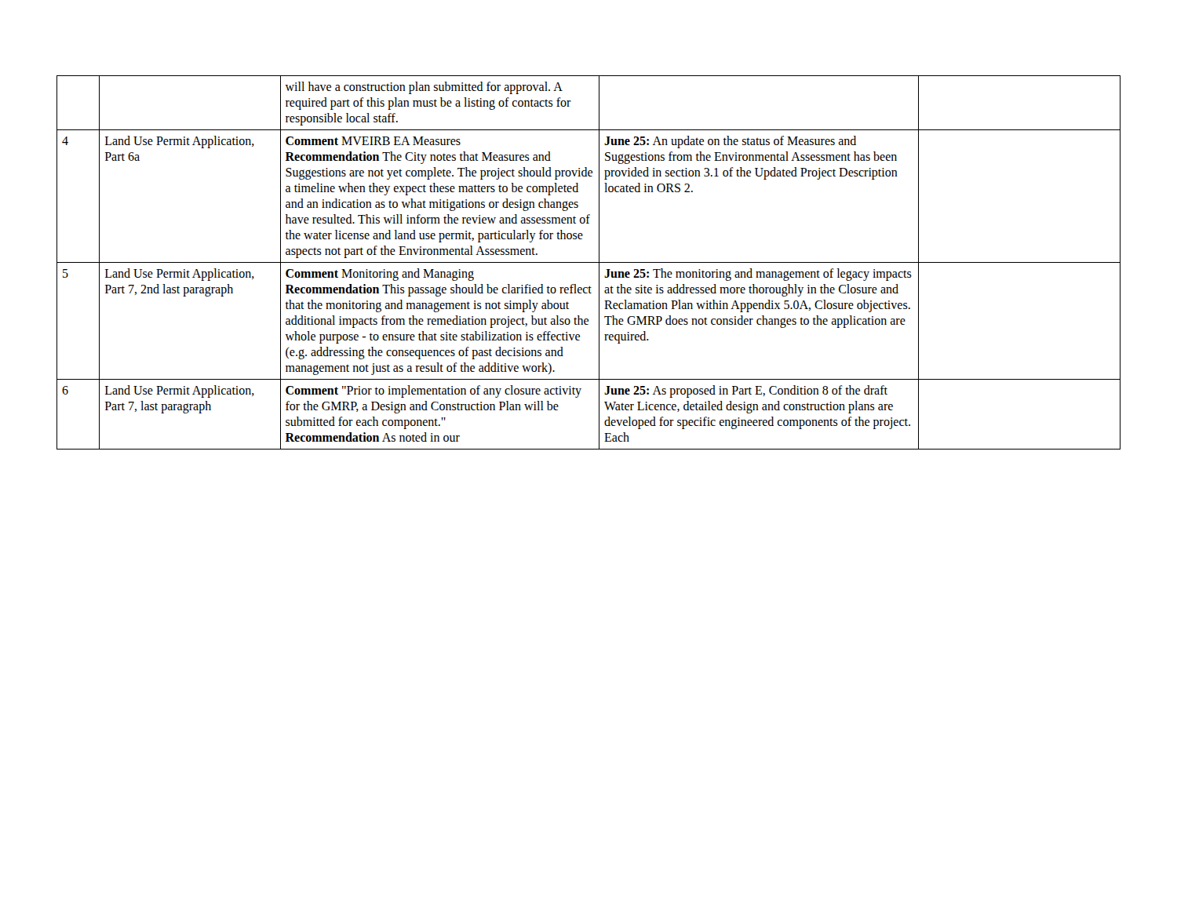| | | will have a construction plan submitted for approval. A required part of this plan must be a listing of contacts for responsible local staff. | | |
| 4 | Land Use Permit Application, Part 6a | Comment MVEIRB EA Measures Recommendation The City notes that Measures and Suggestions are not yet complete. The project should provide a timeline when they expect these matters to be completed and an indication as to what mitigations or design changes have resulted. This will inform the review and assessment of the water license and land use permit, particularly for those aspects not part of the Environmental Assessment. | June 25: An update on the status of Measures and Suggestions from the Environmental Assessment has been provided in section 3.1 of the Updated Project Description located in ORS 2. | |
| 5 | Land Use Permit Application, Part 7, 2nd last paragraph | Comment Monitoring and Managing Recommendation This passage should be clarified to reflect that the monitoring and management is not simply about additional impacts from the remediation project, but also the whole purpose - to ensure that site stabilization is effective (e.g. addressing the consequences of past decisions and management not just as a result of the additive work). | June 25: The monitoring and management of legacy impacts at the site is addressed more thoroughly in the Closure and Reclamation Plan within Appendix 5.0A, Closure objectives. The GMRP does not consider changes to the application are required. | |
| 6 | Land Use Permit Application, Part 7, last paragraph | Comment "Prior to implementation of any closure activity for the GMRP, a Design and Construction Plan will be submitted for each component." Recommendation As noted in our | June 25: As proposed in Part E, Condition 8 of the draft Water Licence, detailed design and construction plans are developed for specific engineered components of the project. Each | |